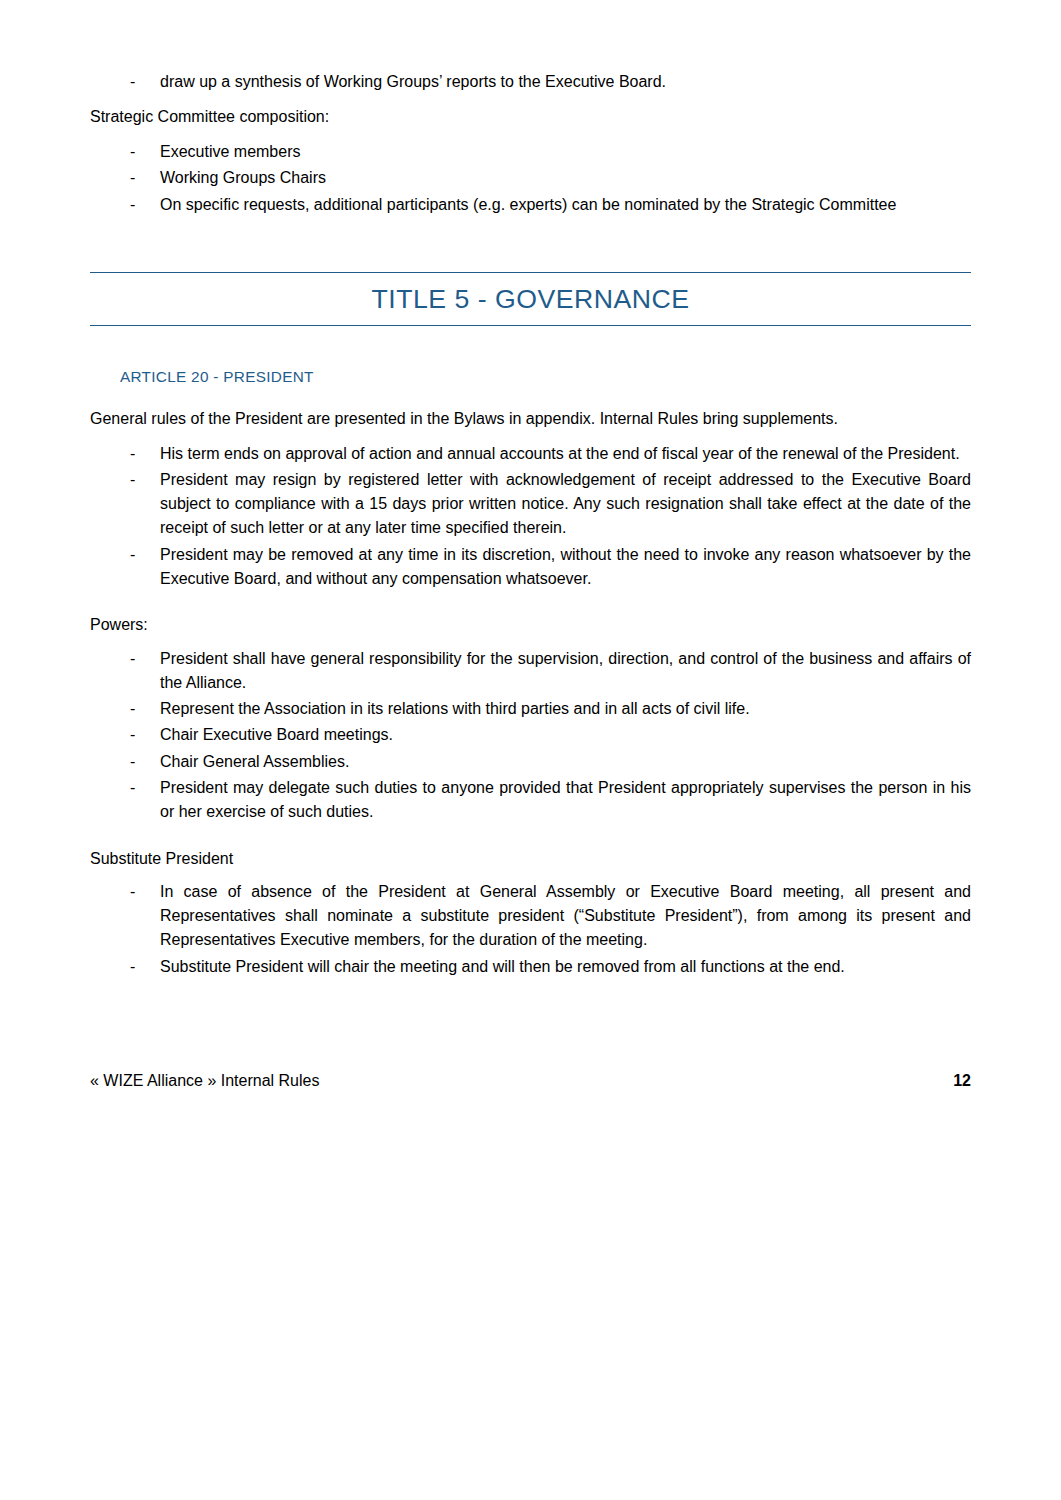draw up a synthesis of Working Groups’ reports to the Executive Board.
Strategic Committee composition:
Executive members
Working Groups Chairs
On specific requests, additional participants (e.g. experts) can be nominated by the Strategic Committee
TITLE 5 - GOVERNANCE
ARTICLE 20 - PRESIDENT
General rules of the President are presented in the Bylaws in appendix. Internal Rules bring supplements.
His term ends on approval of action and annual accounts at the end of fiscal year of the renewal of the President.
President may resign by registered letter with acknowledgement of receipt addressed to the Executive Board subject to compliance with a 15 days prior written notice. Any such resignation shall take effect at the date of the receipt of such letter or at any later time specified therein.
President may be removed at any time in its discretion, without the need to invoke any reason whatsoever by the Executive Board, and without any compensation whatsoever.
Powers:
President shall have general responsibility for the supervision, direction, and control of the business and affairs of the Alliance.
Represent the Association in its relations with third parties and in all acts of civil life.
Chair Executive Board meetings.
Chair General Assemblies.
President may delegate such duties to anyone provided that President appropriately supervises the person in his or her exercise of such duties.
Substitute President
In case of absence of the President at General Assembly or Executive Board meeting, all present and Representatives shall nominate a substitute president (“Substitute President”), from among its present and Representatives Executive members, for the duration of the meeting.
Substitute President will chair the meeting and will then be removed from all functions at the end.
« WIZE Alliance » Internal Rules 12